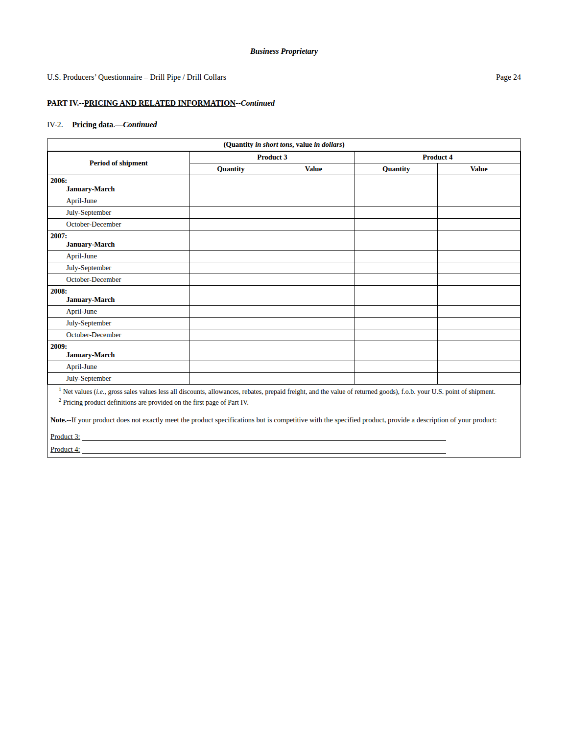Business Proprietary
U.S. Producers’ Questionnaire – Drill Pipe / Drill Collars
Page 24
PART IV.--PRICING AND RELATED INFORMATION--Continued
IV-2. Pricing data.—Continued
(Quantity in short tons, value in dollars)
| Period of shipment | Product 3 | Product 4 |
| --- | --- | --- |
| Quantity | Value | Quantity | Value |
| 2006: January-March | | | | |
| April-June | | | | |
| July-September | | | | |
| October-December | | | | |
| 2007: January-March | | | | |
| April-June | | | | |
| July-September | | | | |
| October-December | | | | |
| 2008: January-March | | | | |
| April-June | | | | |
| July-September | | | | |
| October-December | | | | |
| 2009: January-March | | | | |
| April-June | | | | |
| July-September | | | | |
1 Net values (i.e., gross sales values less all discounts, allowances, rebates, prepaid freight, and the value of returned goods), f.o.b. your U.S. point of shipment.
2 Pricing product definitions are provided on the first page of Part IV.
Note.--If your product does not exactly meet the product specifications but is competitive with the specified product, provide a description of your product:
Product 3:
Product 4: